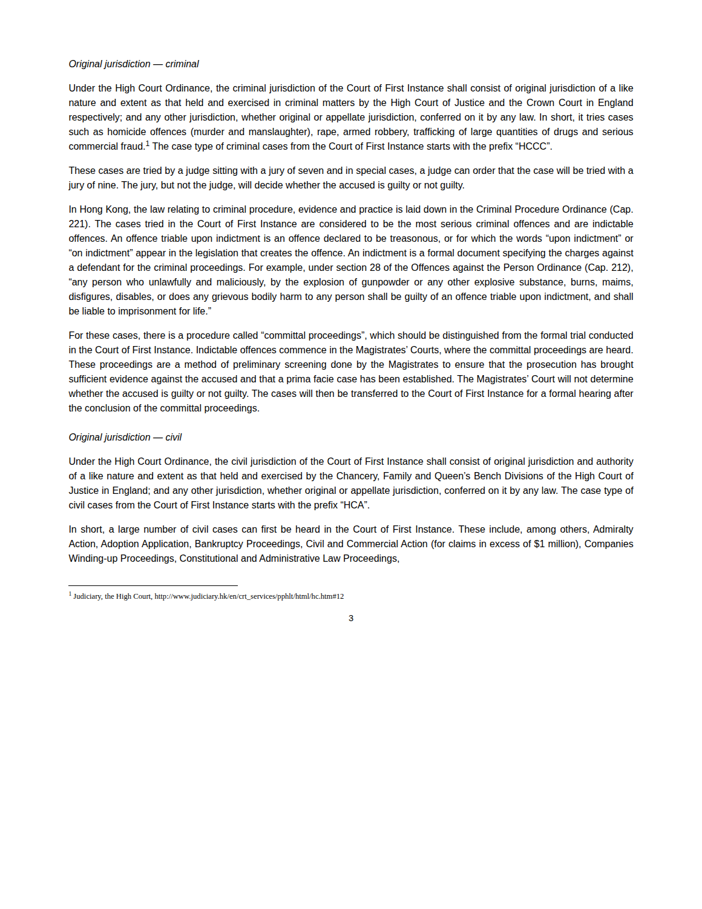Original jurisdiction — criminal
Under the High Court Ordinance, the criminal jurisdiction of the Court of First Instance shall consist of original jurisdiction of a like nature and extent as that held and exercised in criminal matters by the High Court of Justice and the Crown Court in England respectively; and any other jurisdiction, whether original or appellate jurisdiction, conferred on it by any law. In short, it tries cases such as homicide offences (murder and manslaughter), rape, armed robbery, trafficking of large quantities of drugs and serious commercial fraud.1 The case type of criminal cases from the Court of First Instance starts with the prefix “HCCC”.
These cases are tried by a judge sitting with a jury of seven and in special cases, a judge can order that the case will be tried with a jury of nine. The jury, but not the judge, will decide whether the accused is guilty or not guilty.
In Hong Kong, the law relating to criminal procedure, evidence and practice is laid down in the Criminal Procedure Ordinance (Cap. 221). The cases tried in the Court of First Instance are considered to be the most serious criminal offences and are indictable offences. An offence triable upon indictment is an offence declared to be treasonous, or for which the words “upon indictment” or “on indictment” appear in the legislation that creates the offence. An indictment is a formal document specifying the charges against a defendant for the criminal proceedings. For example, under section 28 of the Offences against the Person Ordinance (Cap. 212), “any person who unlawfully and maliciously, by the explosion of gunpowder or any other explosive substance, burns, maims, disfigures, disables, or does any grievous bodily harm to any person shall be guilty of an offence triable upon indictment, and shall be liable to imprisonment for life.”
For these cases, there is a procedure called “committal proceedings”, which should be distinguished from the formal trial conducted in the Court of First Instance. Indictable offences commence in the Magistrates’ Courts, where the committal proceedings are heard. These proceedings are a method of preliminary screening done by the Magistrates to ensure that the prosecution has brought sufficient evidence against the accused and that a prima facie case has been established. The Magistrates’ Court will not determine whether the accused is guilty or not guilty. The cases will then be transferred to the Court of First Instance for a formal hearing after the conclusion of the committal proceedings.
Original jurisdiction — civil
Under the High Court Ordinance, the civil jurisdiction of the Court of First Instance shall consist of original jurisdiction and authority of a like nature and extent as that held and exercised by the Chancery, Family and Queen’s Bench Divisions of the High Court of Justice in England; and any other jurisdiction, whether original or appellate jurisdiction, conferred on it by any law. The case type of civil cases from the Court of First Instance starts with the prefix “HCA”.
In short, a large number of civil cases can first be heard in the Court of First Instance. These include, among others, Admiralty Action, Adoption Application, Bankruptcy Proceedings, Civil and Commercial Action (for claims in excess of $1 million), Companies Winding-up Proceedings, Constitutional and Administrative Law Proceedings,
1 Judiciary, the High Court, http://www.judiciary.hk/en/crt_services/pphlt/html/hc.htm#12
3